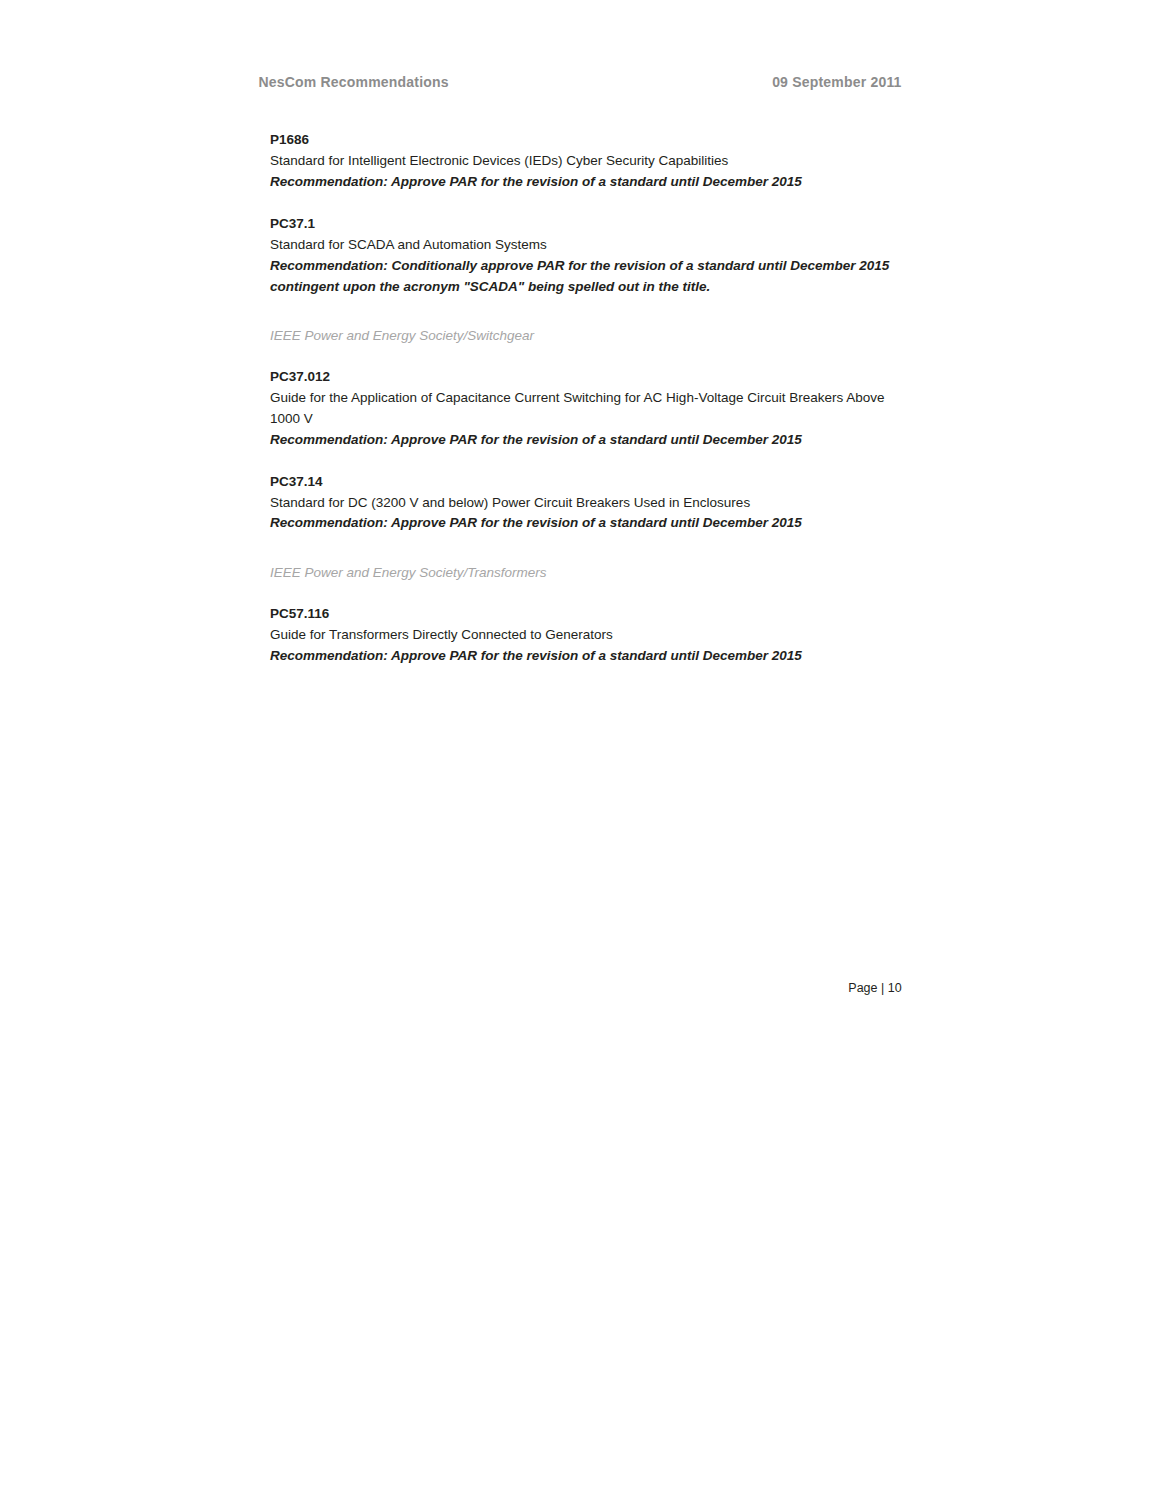NesCom Recommendations
09 September 2011
P1686
Standard for Intelligent Electronic Devices (IEDs) Cyber Security Capabilities
Recommendation: Approve PAR for the revision of a standard until December 2015
PC37.1
Standard for SCADA and Automation Systems
Recommendation: Conditionally approve PAR for the revision of a standard until December 2015 contingent upon the acronym "SCADA" being spelled out in the title.
IEEE Power and Energy Society/Switchgear
PC37.012
Guide for the Application of Capacitance Current Switching for AC High-Voltage Circuit Breakers Above 1000 V
Recommendation: Approve PAR for the revision of a standard until December 2015
PC37.14
Standard for DC (3200 V and below) Power Circuit Breakers Used in Enclosures
Recommendation: Approve PAR for the revision of a standard until December 2015
IEEE Power and Energy Society/Transformers
PC57.116
Guide for Transformers Directly Connected to Generators
Recommendation: Approve PAR for the revision of a standard until December 2015
Page | 10